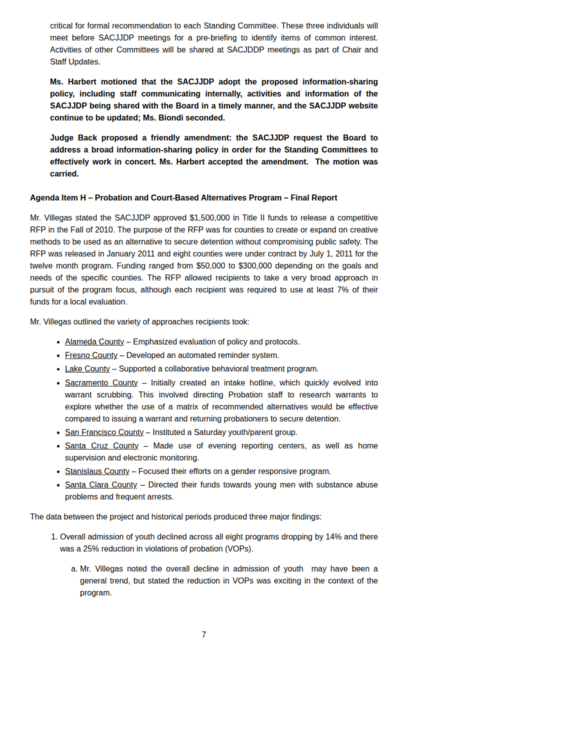critical for formal recommendation to each Standing Committee. These three individuals will meet before SACJJDP meetings for a pre-briefing to identify items of common interest. Activities of other Committees will be shared at SACJDDP meetings as part of Chair and Staff Updates.
Ms. Harbert motioned that the SACJJDP adopt the proposed information-sharing policy, including staff communicating internally, activities and information of the SACJJDP being shared with the Board in a timely manner, and the SACJJDP website continue to be updated; Ms. Biondi seconded.
Judge Back proposed a friendly amendment: the SACJJDP request the Board to address a broad information-sharing policy in order for the Standing Committees to effectively work in concert. Ms. Harbert accepted the amendment. The motion was carried.
Agenda Item H – Probation and Court-Based Alternatives Program – Final Report
Mr. Villegas stated the SACJJDP approved $1,500,000 in Title II funds to release a competitive RFP in the Fall of 2010. The purpose of the RFP was for counties to create or expand on creative methods to be used as an alternative to secure detention without compromising public safety. The RFP was released in January 2011 and eight counties were under contract by July 1, 2011 for the twelve month program. Funding ranged from $50,000 to $300,000 depending on the goals and needs of the specific counties. The RFP allowed recipients to take a very broad approach in pursuit of the program focus, although each recipient was required to use at least 7% of their funds for a local evaluation.
Mr. Villegas outlined the variety of approaches recipients took:
Alameda County – Emphasized evaluation of policy and protocols.
Fresno County – Developed an automated reminder system.
Lake County – Supported a collaborative behavioral treatment program.
Sacramento County – Initially created an intake hotline, which quickly evolved into warrant scrubbing. This involved directing Probation staff to research warrants to explore whether the use of a matrix of recommended alternatives would be effective compared to issuing a warrant and returning probationers to secure detention.
San Francisco County – Instituted a Saturday youth/parent group.
Santa Cruz County – Made use of evening reporting centers, as well as home supervision and electronic monitoring.
Stanislaus County – Focused their efforts on a gender responsive program.
Santa Clara County – Directed their funds towards young men with substance abuse problems and frequent arrests.
The data between the project and historical periods produced three major findings:
Overall admission of youth declined across all eight programs dropping by 14% and there was a 25% reduction in violations of probation (VOPs).
Mr. Villegas noted the overall decline in admission of youth may have been a general trend, but stated the reduction in VOPs was exciting in the context of the program.
7